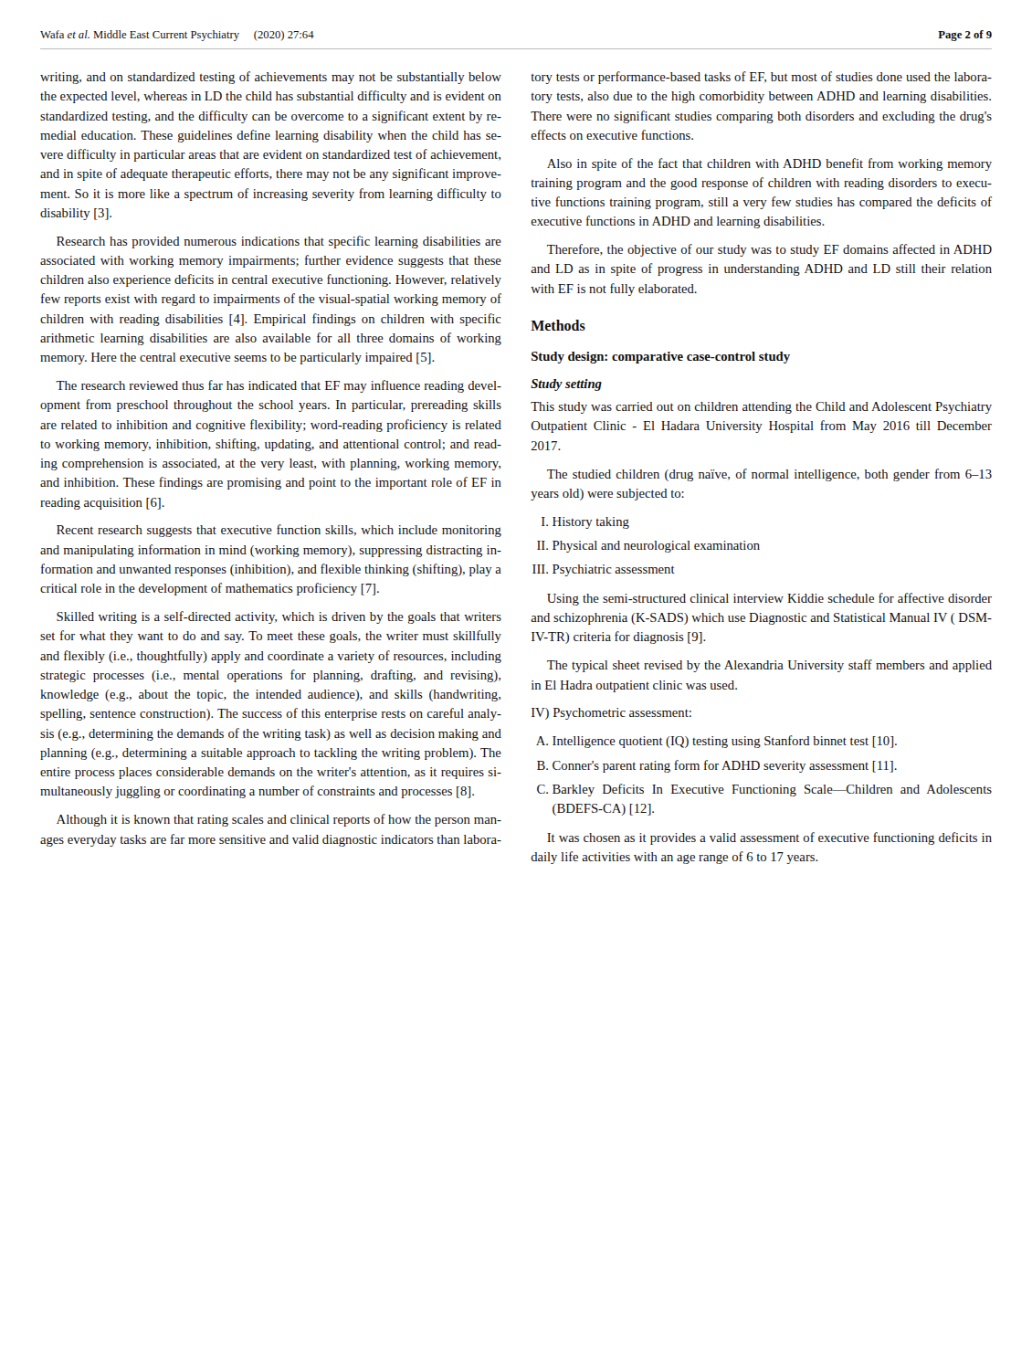Wafa et al. Middle East Current Psychiatry (2020) 27:64 Page 2 of 9
writing, and on standardized testing of achievements may not be substantially below the expected level, whereas in LD the child has substantial difficulty and is evident on standardized testing, and the difficulty can be overcome to a significant extent by remedial education. These guidelines define learning disability when the child has severe difficulty in particular areas that are evident on standardized test of achievement, and in spite of adequate therapeutic efforts, there may not be any significant improvement. So it is more like a spectrum of increasing severity from learning difficulty to disability [3].
Research has provided numerous indications that specific learning disabilities are associated with working memory impairments; further evidence suggests that these children also experience deficits in central executive functioning. However, relatively few reports exist with regard to impairments of the visual-spatial working memory of children with reading disabilities [4]. Empirical findings on children with specific arithmetic learning disabilities are also available for all three domains of working memory. Here the central executive seems to be particularly impaired [5].
The research reviewed thus far has indicated that EF may influence reading development from preschool throughout the school years. In particular, prereading skills are related to inhibition and cognitive flexibility; word-reading proficiency is related to working memory, inhibition, shifting, updating, and attentional control; and reading comprehension is associated, at the very least, with planning, working memory, and inhibition. These findings are promising and point to the important role of EF in reading acquisition [6].
Recent research suggests that executive function skills, which include monitoring and manipulating information in mind (working memory), suppressing distracting information and unwanted responses (inhibition), and flexible thinking (shifting), play a critical role in the development of mathematics proficiency [7].
Skilled writing is a self-directed activity, which is driven by the goals that writers set for what they want to do and say. To meet these goals, the writer must skillfully and flexibly (i.e., thoughtfully) apply and coordinate a variety of resources, including strategic processes (i.e., mental operations for planning, drafting, and revising), knowledge (e.g., about the topic, the intended audience), and skills (handwriting, spelling, sentence construction). The success of this enterprise rests on careful analysis (e.g., determining the demands of the writing task) as well as decision making and planning (e.g., determining a suitable approach to tackling the writing problem). The entire process places considerable demands on the writer's attention, as it requires simultaneously juggling or coordinating a number of constraints and processes [8].
Although it is known that rating scales and clinical reports of how the person manages everyday tasks are far more sensitive and valid diagnostic indicators than laboratory tests or performance-based tasks of EF, but most of studies done used the laboratory tests, also due to the high comorbidity between ADHD and learning disabilities. There were no significant studies comparing both disorders and excluding the drug's effects on executive functions.
Also in spite of the fact that children with ADHD benefit from working memory training program and the good response of children with reading disorders to executive functions training program, still a very few studies has compared the deficits of executive functions in ADHD and learning disabilities.
Therefore, the objective of our study was to study EF domains affected in ADHD and LD as in spite of progress in understanding ADHD and LD still their relation with EF is not fully elaborated.
Methods
Study design: comparative case-control study
Study setting
This study was carried out on children attending the Child and Adolescent Psychiatry Outpatient Clinic - El Hadara University Hospital from May 2016 till December 2017.
The studied children (drug naïve, of normal intelligence, both gender from 6–13 years old) were subjected to:
History taking
Physical and neurological examination
Psychiatric assessment
Using the semi-structured clinical interview Kiddie schedule for affective disorder and schizophrenia (K-SADS) which use Diagnostic and Statistical Manual IV ( DSM-IV-TR) criteria for diagnosis [9].
The typical sheet revised by the Alexandria University staff members and applied in El Hadra outpatient clinic was used.
IV) Psychometric assessment:
Intelligence quotient (IQ) testing using Stanford binnet test [10].
Conner's parent rating form for ADHD severity assessment [11].
Barkley Deficits In Executive Functioning Scale—Children and Adolescents (BDEFS-CA) [12].
It was chosen as it provides a valid assessment of executive functioning deficits in daily life activities with an age range of 6 to 17 years.